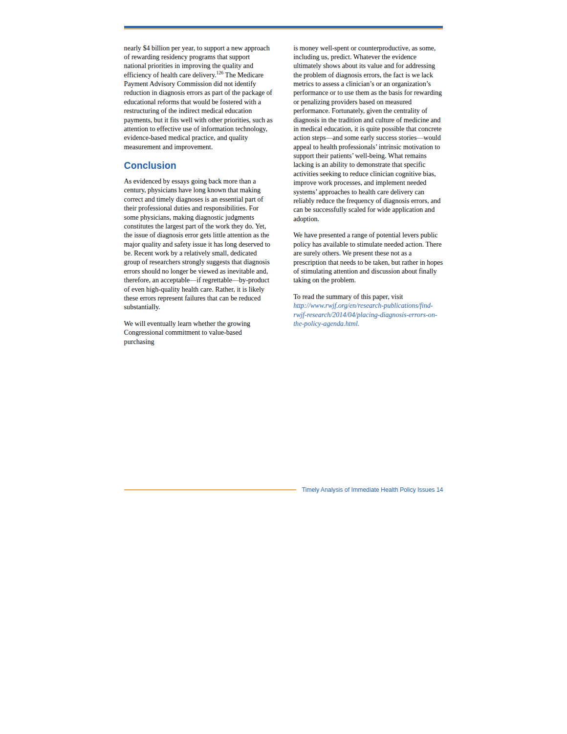nearly $4 billion per year, to support a new approach of rewarding residency programs that support national priorities in improving the quality and efficiency of health care delivery.126 The Medicare Payment Advisory Commission did not identify reduction in diagnosis errors as part of the package of educational reforms that would be fostered with a restructuring of the indirect medical education payments, but it fits well with other priorities, such as attention to effective use of information technology, evidence-based medical practice, and quality measurement and improvement.
Conclusion
As evidenced by essays going back more than a century, physicians have long known that making correct and timely diagnoses is an essential part of their professional duties and responsibilities. For some physicians, making diagnostic judgments constitutes the largest part of the work they do. Yet, the issue of diagnosis error gets little attention as the major quality and safety issue it has long deserved to be. Recent work by a relatively small, dedicated group of researchers strongly suggests that diagnosis errors should no longer be viewed as inevitable and, therefore, an acceptable—if regrettable—by-product of even high-quality health care. Rather, it is likely these errors represent failures that can be reduced substantially.
We will eventually learn whether the growing Congressional commitment to value-based purchasing
is money well-spent or counterproductive, as some, including us, predict. Whatever the evidence ultimately shows about its value and for addressing the problem of diagnosis errors, the fact is we lack metrics to assess a clinician’s or an organization’s performance or to use them as the basis for rewarding or penalizing providers based on measured performance. Fortunately, given the centrality of diagnosis in the tradition and culture of medicine and in medical education, it is quite possible that concrete action steps—and some early success stories—would appeal to health professionals’ intrinsic motivation to support their patients’ well-being. What remains lacking is an ability to demonstrate that specific activities seeking to reduce clinician cognitive bias, improve work processes, and implement needed systems’ approaches to health care delivery can reliably reduce the frequency of diagnosis errors, and can be successfully scaled for wide application and adoption.
We have presented a range of potential levers public policy has available to stimulate needed action. There are surely others. We present these not as a prescription that needs to be taken, but rather in hopes of stimulating attention and discussion about finally taking on the problem.
To read the summary of this paper, visit http://www.rwjf.org/en/research-publications/find-rwjf-research/2014/04/placing-diagnosis-errors-on-the-policy-agenda.html.
Timely Analysis of Immediate Health Policy Issues 14